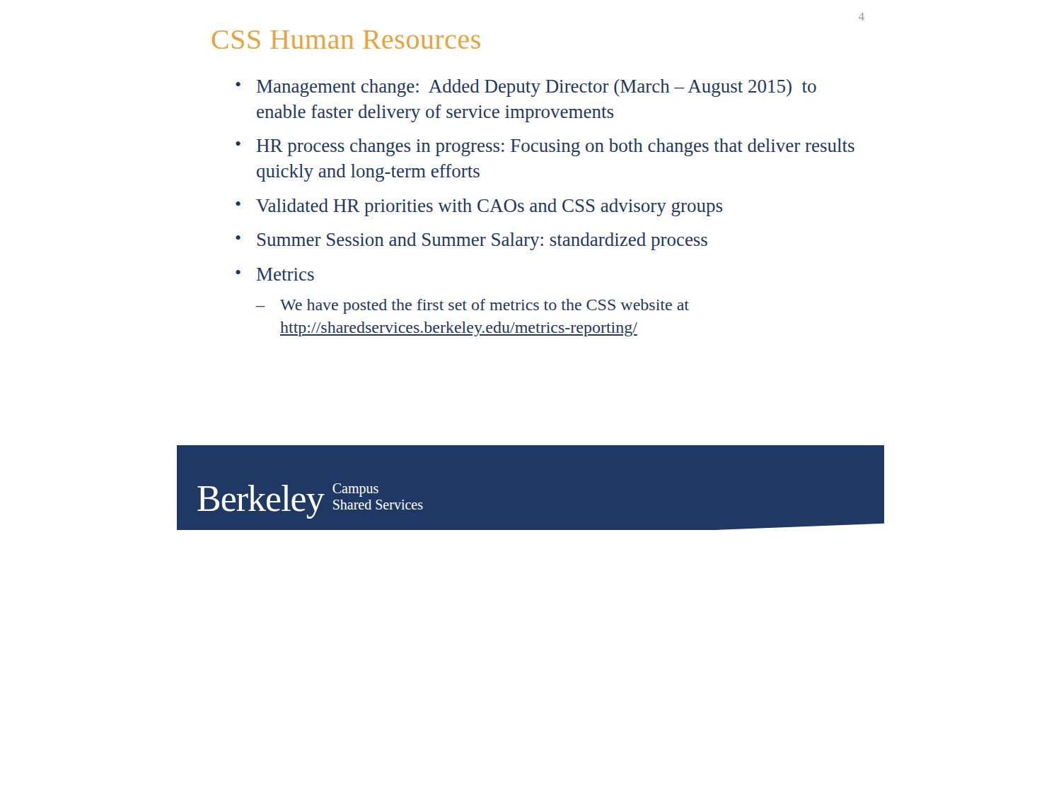4
CSS Human Resources
Management change: Added Deputy Director (March – August 2015) to enable faster delivery of service improvements
HR process changes in progress: Focusing on both changes that deliver results quickly and long-term efforts
Validated HR priorities with CAOs and CSS advisory groups
Summer Session and Summer Salary: standardized process
Metrics
We have posted the first set of metrics to the CSS website at http://sharedservices.berkeley.edu/metrics-reporting/
Berkeley Campus
Shared Services